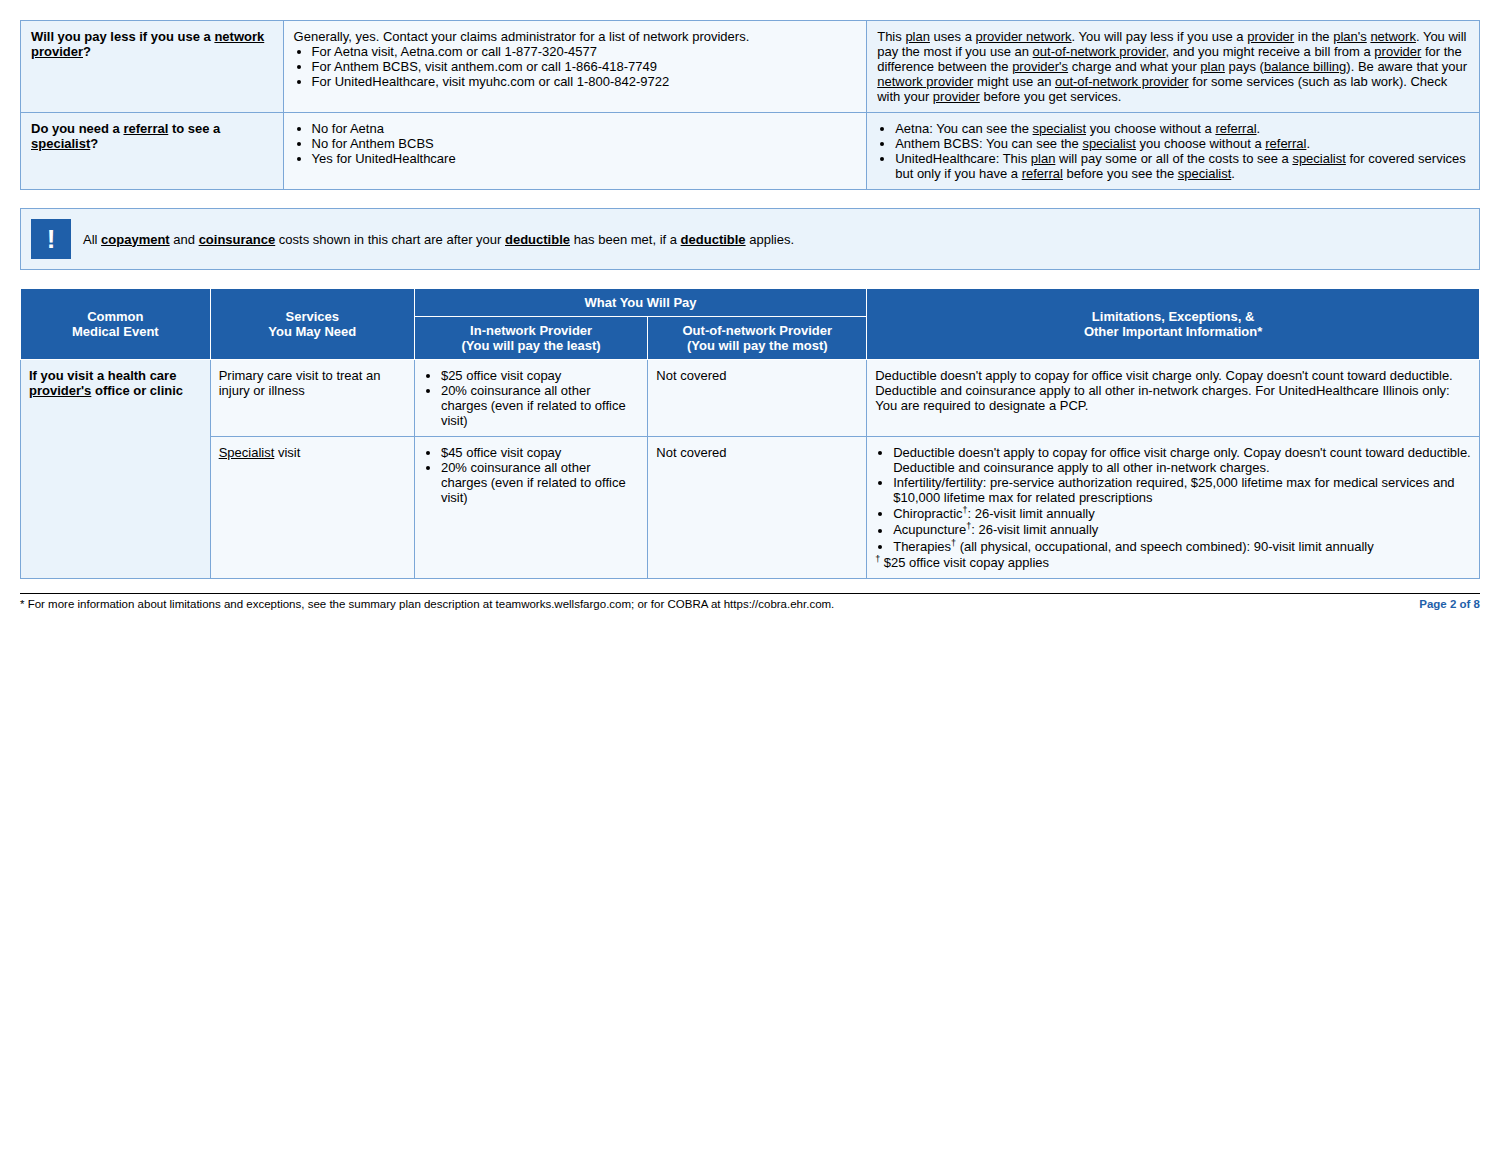| Will you pay less if you use a network provider ? | Generally, yes. Contact your claims administrator for a list of network providers. For Aetna visit, Aetna.com or call 1-877-320-4577 For Anthem BCBS, visit anthem.com or call 1-866-418-7749 For UnitedHealthcare, visit myuhc.com or call 1-800-842-9722 | This plan uses a provider network . You will pay less if you use a provider in the plan's network . You will pay the most if you use an out-of-network provider , and you might receive a bill from a provider for the difference between the provider's charge and what your plan pays ( balance billing ). Be aware that your network provider might use an out-of-network provider for some services (such as lab work). Check with your provider before you get services. |
| Do you need a referral to see a specialist ? | No for Aetna No for Anthem BCBS Yes for UnitedHealthcare | Aetna: You can see the specialist you choose without a referral . Anthem BCBS: You can see the specialist you choose without a referral . UnitedHealthcare: This plan will pay some or all of the costs to see a specialist for covered services but only if you have a referral before you see the specialist . |
!
All copayment and coinsurance costs shown in this chart are after your deductible has been met, if a deductible applies.
| Common Medical Event | Services You May Need | What You Will Pay | Limitations, Exceptions, & Other Important Information* |
| --- | --- | --- | --- |
| In-network Provider (You will pay the least) | Out-of-network Provider (You will pay the most) |
| If you visit a health care provider's office or clinic | Primary care visit to treat an injury or illness | $25 office visit copay 20% coinsurance all other charges (even if related to office visit) | Not covered | Deductible doesn't apply to copay for office visit charge only. Copay doesn't count toward deductible. Deductible and coinsurance apply to all other in-network charges. For UnitedHealthcare Illinois only: You are required to designate a PCP. |
| Specialist visit | $45 office visit copay 20% coinsurance all other charges (even if related to office visit) | Not covered | Deductible doesn't apply to copay for office visit charge only. Copay doesn't count toward deductible. Deductible and coinsurance apply to all other in-network charges. Infertility/fertility: pre-service authorization required, $25,000 lifetime max for medical services and $10,000 lifetime max for related prescriptions Chiropractic † : 26-visit limit annually Acupuncture † : 26-visit limit annually Therapies † (all physical, occupational, and speech combined): 90-visit limit annually † $25 office visit copay applies |
* For more information about limitations and exceptions, see the summary plan description at teamworks.wellsfargo.com; or for COBRA at https://cobra.ehr.com.
Page 2 of 8